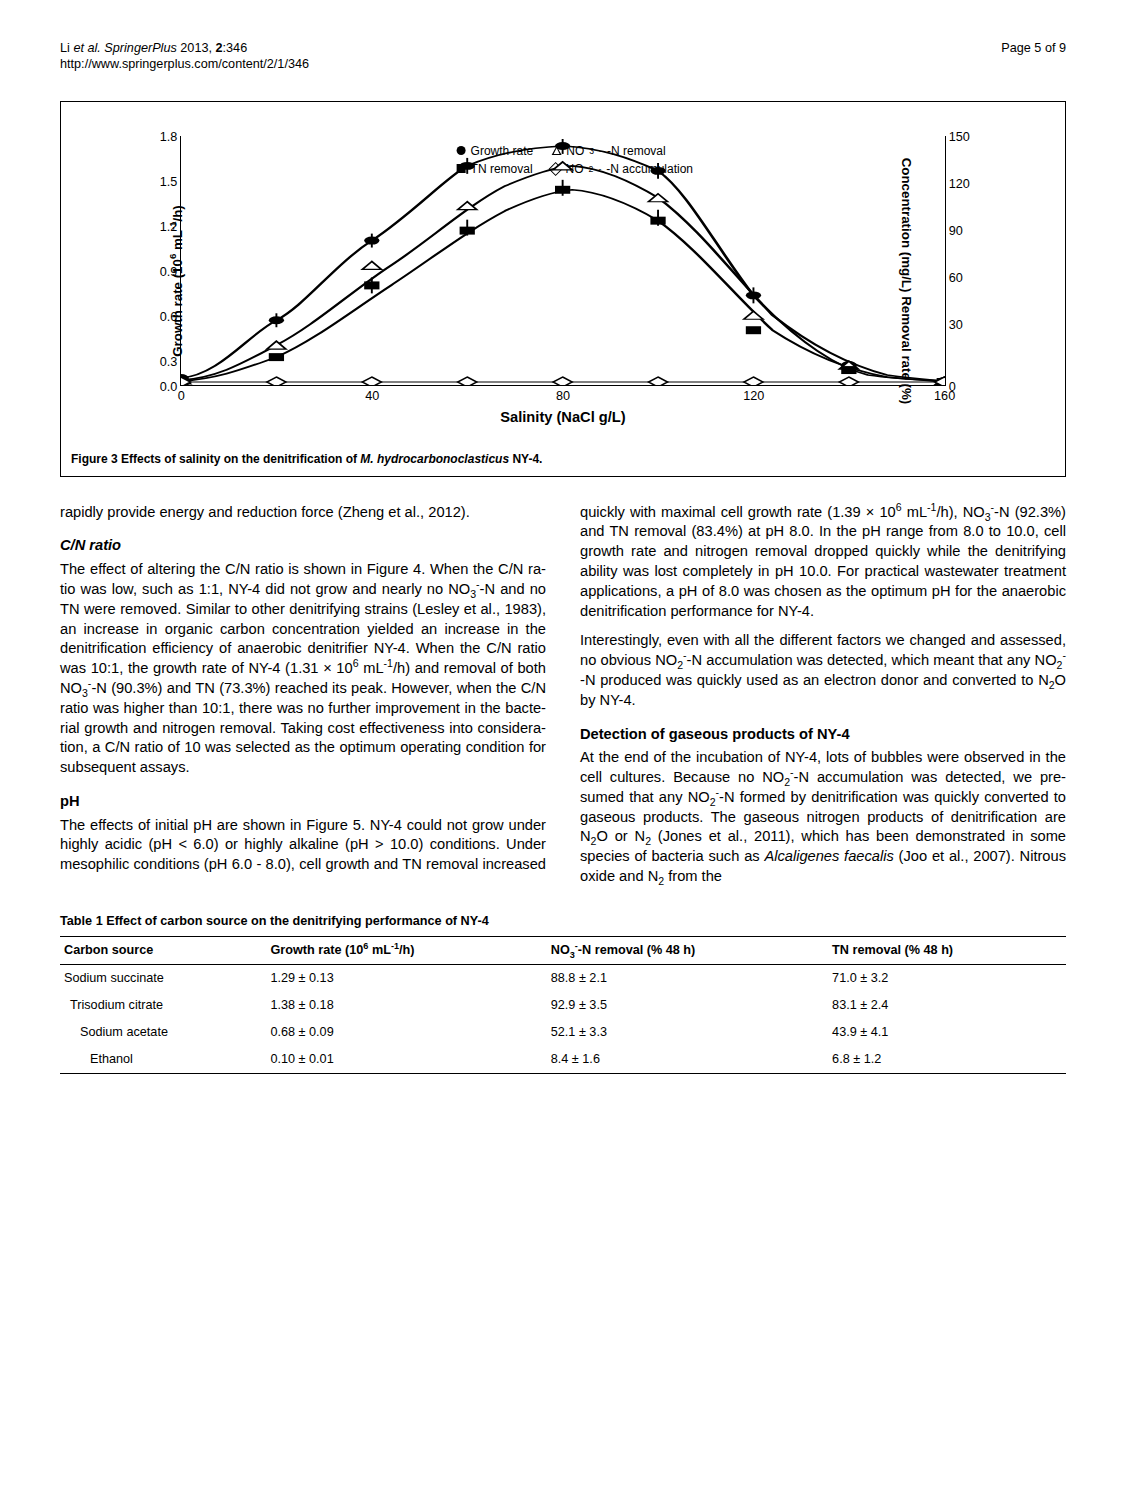Li et al. SpringerPlus 2013, 2:346
http://www.springerplus.com/content/2/1/346
Page 5 of 9
Growth rate (106 mL-1/h)
Concentration (mg/L) Removal rate (%)
Growth rate NO3--N removal
TN removal NO2--N accumulation
1.8
1.5
1.2
0.9
0.6
0.3
0.0
150
120
90
60
30
0
0
40
80
120
160
Salinity (NaCl g/L)
Figure 3 Effects of salinity on the denitrification of M. hydrocarbonoclasticus NY-4.
rapidly provide energy and reduction force (Zheng et al., 2012).
C/N ratio
The effect of altering the C/N ratio is shown in Figure 4. When the C/N ratio was low, such as 1:1, NY-4 did not grow and nearly no NO3--N and no TN were removed. Similar to other denitrifying strains (Lesley et al., 1983), an increase in organic carbon concentration yielded an increase in the denitrification efficiency of anaerobic denitrifier NY-4. When the C/N ratio was 10:1, the growth rate of NY-4 (1.31 × 106 mL-1/h) and removal of both NO3--N (90.3%) and TN (73.3%) reached its peak. However, when the C/N ratio was higher than 10:1, there was no further improvement in the bacterial growth and nitrogen removal. Taking cost effectiveness into consideration, a C/N ratio of 10 was selected as the optimum operating condition for subsequent assays.
pH
The effects of initial pH are shown in Figure 5. NY-4 could not grow under highly acidic (pH < 6.0) or highly alkaline (pH > 10.0) conditions. Under mesophilic conditions (pH 6.0 - 8.0), cell growth and TN removal increased quickly with maximal cell growth rate (1.39 × 106 mL-1/h), NO3--N (92.3%) and TN removal (83.4%) at pH 8.0. In the pH range from 8.0 to 10.0, cell growth rate and nitrogen removal dropped quickly while the denitrifying ability was lost completely in pH 10.0. For practical wastewater treatment applications, a pH of 8.0 was chosen as the optimum pH for the anaerobic denitrification performance for NY-4.
Interestingly, even with all the different factors we changed and assessed, no obvious NO2--N accumulation was detected, which meant that any NO2--N produced was quickly used as an electron donor and converted to N2O by NY-4.
Detection of gaseous products of NY-4
At the end of the incubation of NY-4, lots of bubbles were observed in the cell cultures. Because no NO2--N accumulation was detected, we presumed that any NO2--N formed by denitrification was quickly converted to gaseous products. The gaseous nitrogen products of denitrification are N2O or N2 (Jones et al., 2011), which has been demonstrated in some species of bacteria such as Alcaligenes faecalis (Joo et al., 2007). Nitrous oxide and N2 from the
Table 1 Effect of carbon source on the denitrifying performance of NY-4
| Carbon source | Growth rate (10 6 mL -1 /h) | NO 3 - -N removal (% 48 h) | TN removal (% 48 h) |
| --- | --- | --- | --- |
| Sodium succinate | 1.29 ± 0.13 | 88.8 ± 2.1 | 71.0 ± 3.2 |
| Trisodium citrate | 1.38 ± 0.18 | 92.9 ± 3.5 | 83.1 ± 2.4 |
| Sodium acetate | 0.68 ± 0.09 | 52.1 ± 3.3 | 43.9 ± 4.1 |
| Ethanol | 0.10 ± 0.01 | 8.4 ± 1.6 | 6.8 ± 1.2 |